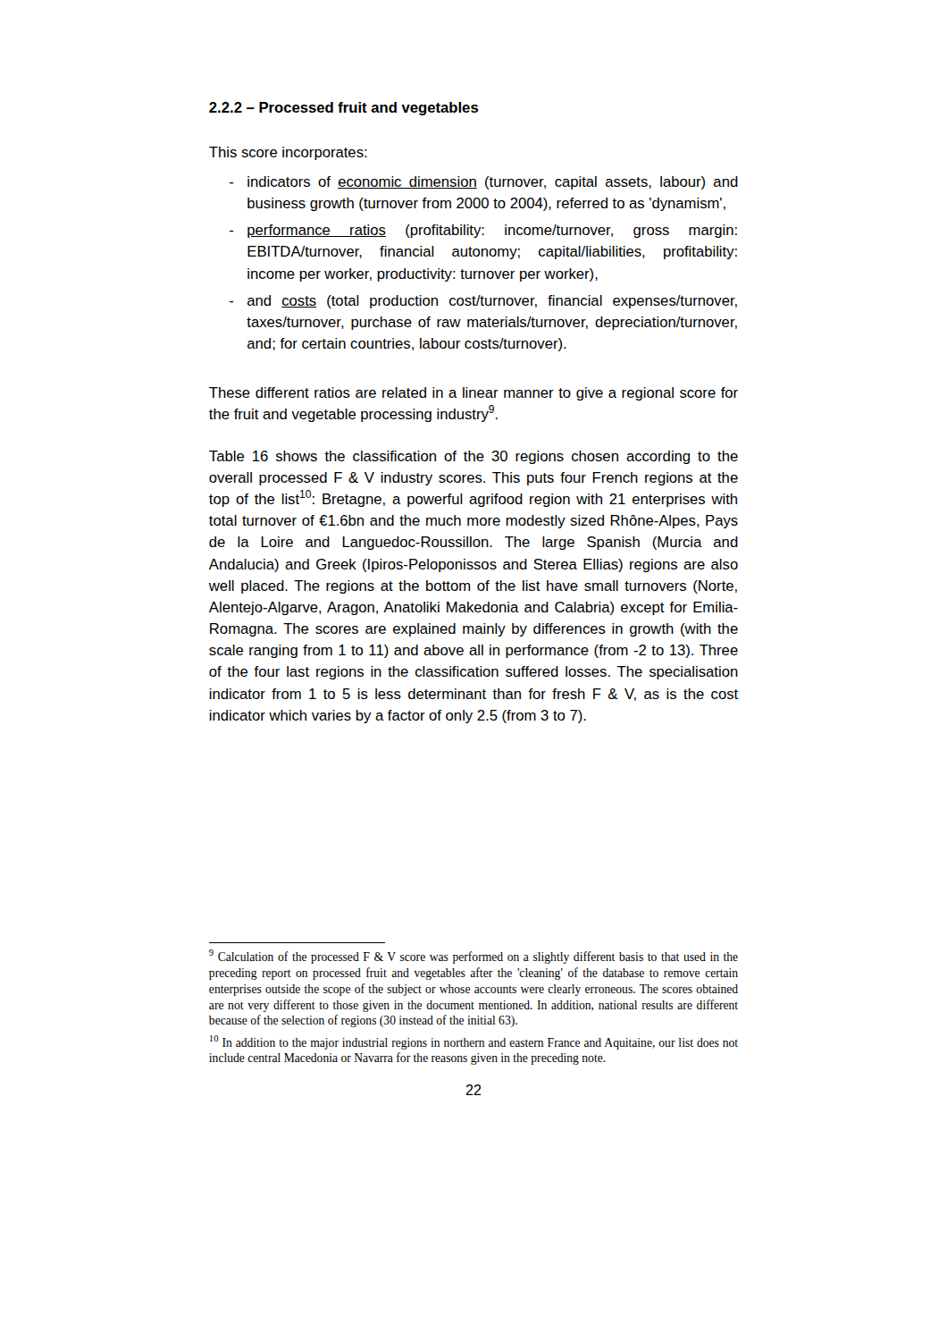2.2.2 – Processed fruit and vegetables
This score incorporates:
indicators of economic dimension (turnover, capital assets, labour) and business growth (turnover from 2000 to 2004), referred to as 'dynamism',
performance ratios (profitability: income/turnover, gross margin: EBITDA/turnover, financial autonomy; capital/liabilities, profitability: income per worker, productivity: turnover per worker),
and costs (total production cost/turnover, financial expenses/turnover, taxes/turnover, purchase of raw materials/turnover, depreciation/turnover, and; for certain countries, labour costs/turnover).
These different ratios are related in a linear manner to give a regional score for the fruit and vegetable processing industry9.
Table 16 shows the classification of the 30 regions chosen according to the overall processed F & V industry scores. This puts four French regions at the top of the list10: Bretagne, a powerful agrifood region with 21 enterprises with total turnover of €1.6bn and the much more modestly sized Rhône-Alpes, Pays de la Loire and Languedoc-Roussillon. The large Spanish (Murcia and Andalucia) and Greek (Ipiros-Peloponissos and Sterea Ellias) regions are also well placed. The regions at the bottom of the list have small turnovers (Norte, Alentejo-Algarve, Aragon, Anatoliki Makedonia and Calabria) except for Emilia-Romagna. The scores are explained mainly by differences in growth (with the scale ranging from 1 to 11) and above all in performance (from -2 to 13). Three of the four last regions in the classification suffered losses. The specialisation indicator from 1 to 5 is less determinant than for fresh F & V, as is the cost indicator which varies by a factor of only 2.5 (from 3 to 7).
9 Calculation of the processed F & V score was performed on a slightly different basis to that used in the preceding report on processed fruit and vegetables after the 'cleaning' of the database to remove certain enterprises outside the scope of the subject or whose accounts were clearly erroneous. The scores obtained are not very different to those given in the document mentioned. In addition, national results are different because of the selection of regions (30 instead of the initial 63).
10 In addition to the major industrial regions in northern and eastern France and Aquitaine, our list does not include central Macedonia or Navarra for the reasons given in the preceding note.
22